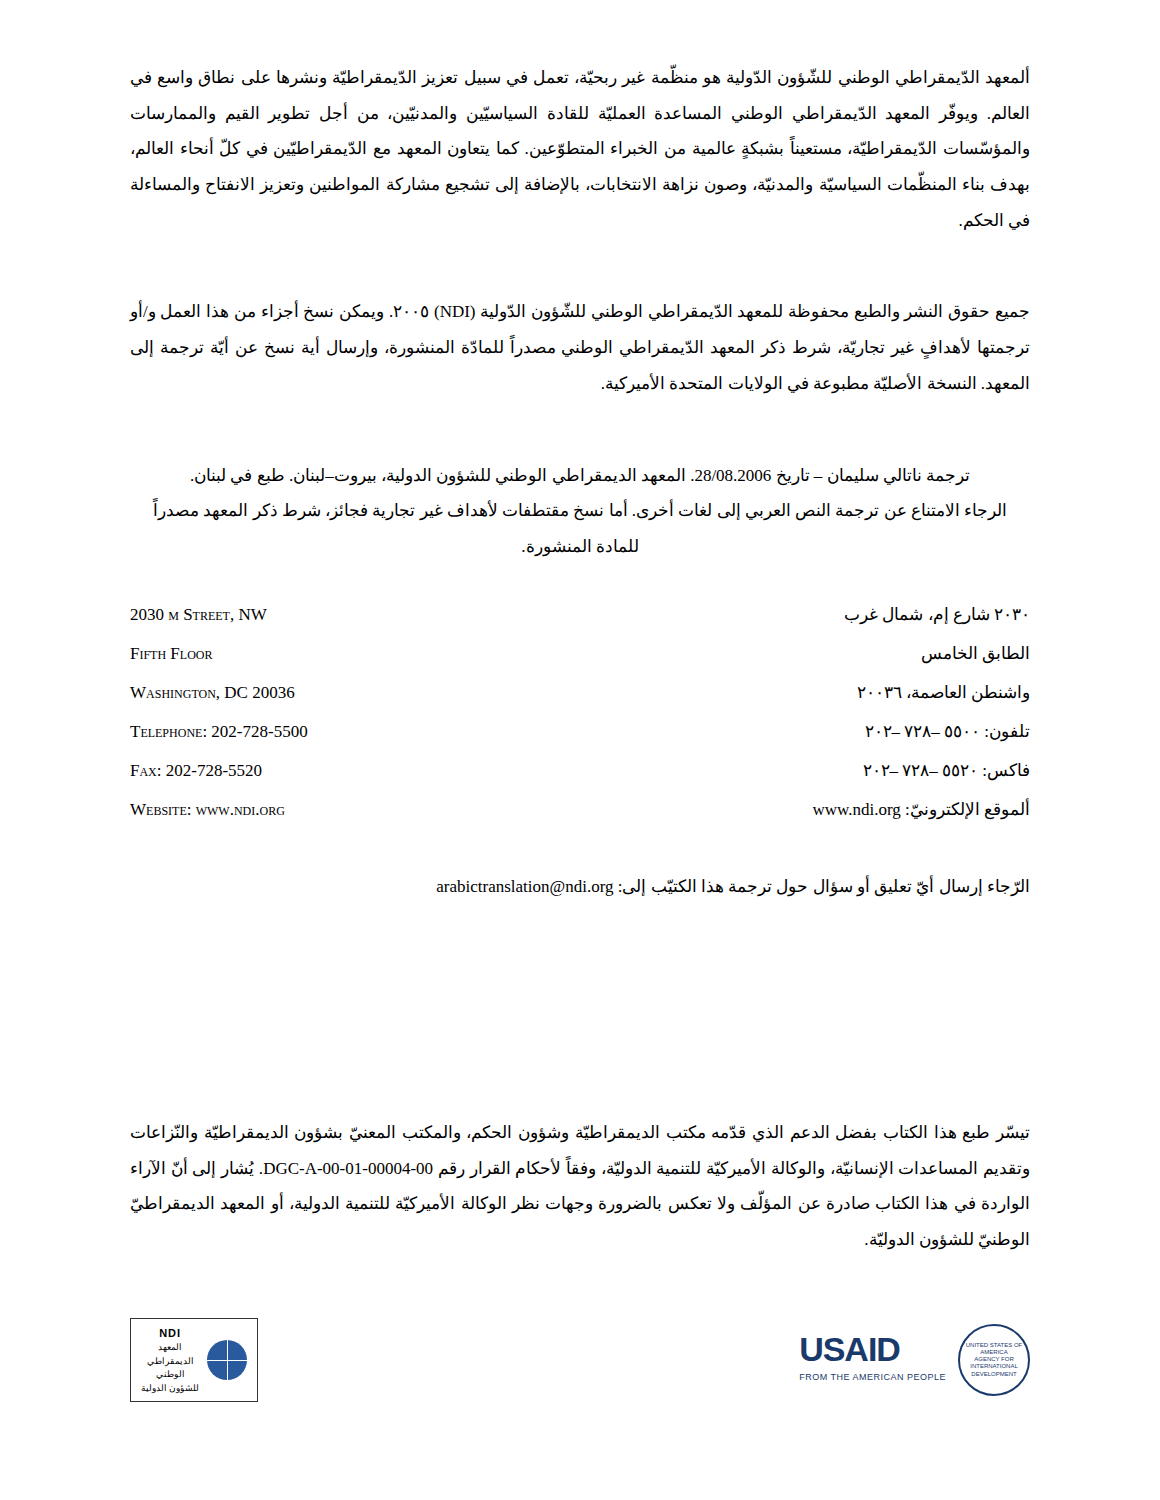ألمعهد الدّيمقراطي الوطني للشّؤون الدّولية هو منظّمة غير ربحيّة، تعمل في سبيل تعزيز الدّيمقراطيّة ونشرها على نطاق واسع في العالم. ويوفّر المعهد الدّيمقراطي الوطني المساعدة العمليّة للقادة السياسيّين والمدنيّين، من أجل تطوير القيم والممارسات والمؤسّسات الدّيمقراطيّة، مستعيناً بشبكةٍ عالمية من الخبراء المتطوّعين. كما يتعاون المعهد مع الدّيمقراطيّين في كلّ أنحاء العالم، بهدف بناء المنظّمات السياسيّة والمدنيّة، وصون نزاهة الانتخابات، بالإضافة إلى تشجيع مشاركة المواطنين وتعزيز الانفتاح والمساءلة في الحكم.
جميع حقوق النشر والطبع محفوظة للمعهد الدّيمقراطي الوطني للشّؤون الدّولية (NDI) ٢٠٠٥. ويمكن نسخ أجزاء من هذا العمل و/أو ترجمتها لأهدافٍ غير تجاريّة، شرط ذكر المعهد الدّيمقراطي الوطني مصدراً للمادّة المنشورة، وإرسال أية نسخ عن أيّة ترجمة إلى المعهد. النسخة الأصليّة مطبوعة في الولايات المتحدة الأميركية.
ترجمة ناتالي سليمان – تاريخ 28/08.2006. المعهد الديمقراطي الوطني للشؤون الدولية، بيروت–لبنان. طبع في لبنان.
الرجاء الامتناع عن ترجمة النص العربي إلى لغات أخرى. أما نسخ مقتطفات لأهداف غير تجارية فجائز، شرط ذكر المعهد مصدراً للمادة المنشورة.
٢٠٣٠ شارع إم، شمال غرب
الطابق الخامس
واشنطن العاصمة، ٢٠٠٣٦
تلفون: ٥٥٠٠ –٧٢٨ –٢٠٢
فاكس: ٥٥٢٠ –٧٢٨ –٢٠٢
ألموقع الإلكترونيّ: www.ndi.org
2030 m Street, NW
Fifth Floor
Washington, DC 20036
Telephone: 202-728-5500
Fax: 202-728-5520
Website: www.ndi.org
الرّجاء إرسال أيّ تعليق أو سؤال حول ترجمة هذا الكتيّب إلى: arabictranslation@ndi.org
تيسّر طبع هذا الكتاب بفضل الدعم الذي قدّمه مكتب الديمقراطيّة وشؤون الحكم، والمكتب المعنيّ بشؤون الديمقراطيّة والنّزاعات وتقديم المساعدات الإنسانيّة، والوكالة الأميركيّة للتنمية الدوليّة، وفقاً لأحكام القرار رقم DGC-A-00-01-00004-00. يُشار إلى أنّ الآراء الواردة في هذا الكتاب صادرة عن المؤلّف ولا تعكس بالضرورة وجهات نظر الوكالة الأميركيّة للتنمية الدولية، أو المعهد الديمقراطيّ الوطنيّ للشؤون الدوليّة.
UNITED STATES OF AMERICA
AGENCY FOR INTERNATIONAL DEVELOPMENT
USAID
FROM THE AMERICAN PEOPLE
NDI
المعهد
الديمقراطي
الوطني
للشؤون الدولية